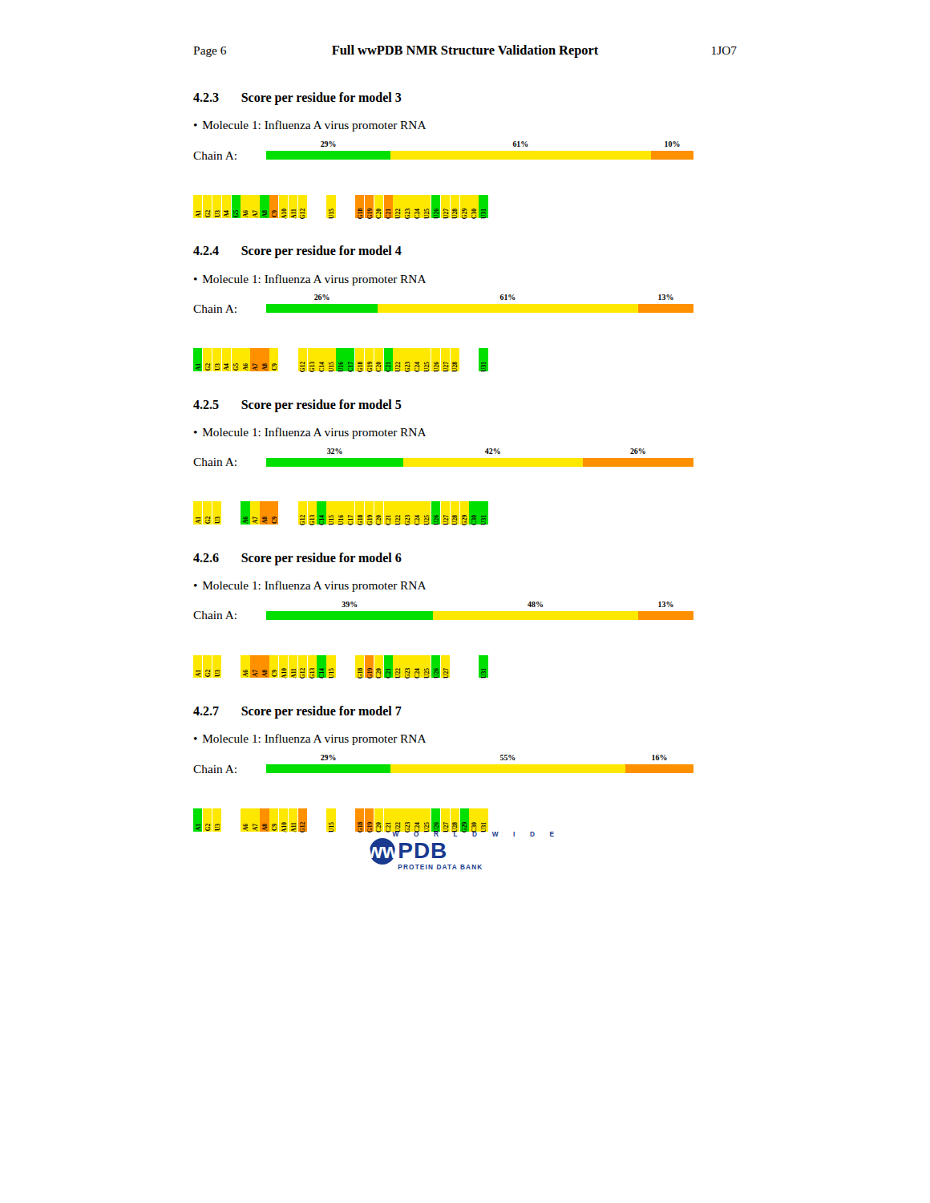Page 6
Full wwPDB NMR Structure Validation Report
1JO7
4.2.3 Score per residue for model 3
•Molecule 1: Influenza A virus promoter RNA
Chain A:
29%
61%
10%
A1
G2
U3
A4
G5
A6
A7
A8
C9
A10
A11
G12
U15
G18
G19
C20
C21
U22
G23
C24
U25
U26
U27
U28
G29
C30
U31
4.2.4 Score per residue for model 4
•Molecule 1: Influenza A virus promoter RNA
Chain A:
26%
61%
13%
A1
G2
U3
A4
G5
A6
A7
A8
C9
G12
G13
C14
U15
U16
C17
G18
G19
C20
C21
U22
G23
C24
U25
U26
U27
U28
U31
4.2.5 Score per residue for model 5
•Molecule 1: Influenza A virus promoter RNA
Chain A:
32%
42%
26%
A1
G2
U3
A6
A7
A8
C9
G12
G13
C14
U15
U16
C17
G18
G19
C20
C21
U22
G23
C24
U25
U26
U27
U28
G29
C30
U31
4.2.6 Score per residue for model 6
•Molecule 1: Influenza A virus promoter RNA
Chain A:
39%
48%
13%
A1
G2
U3
A6
A7
A8
C9
A10
A11
G12
G13
C14
U15
G18
G19
C20
C21
U22
G23
C24
U25
U26
U27
U31
4.2.7 Score per residue for model 7
•Molecule 1: Influenza A virus promoter RNA
Chain A:
29%
55%
16%
A1
G2
U3
A6
A7
A8
C9
A10
A11
G12
U15
G18
G19
C20
C21
U22
G23
C24
U25
U26
U27
U28
G29
C30
U31
W O R L D W I D E
ww
PDB
PROTEIN DATA BANK